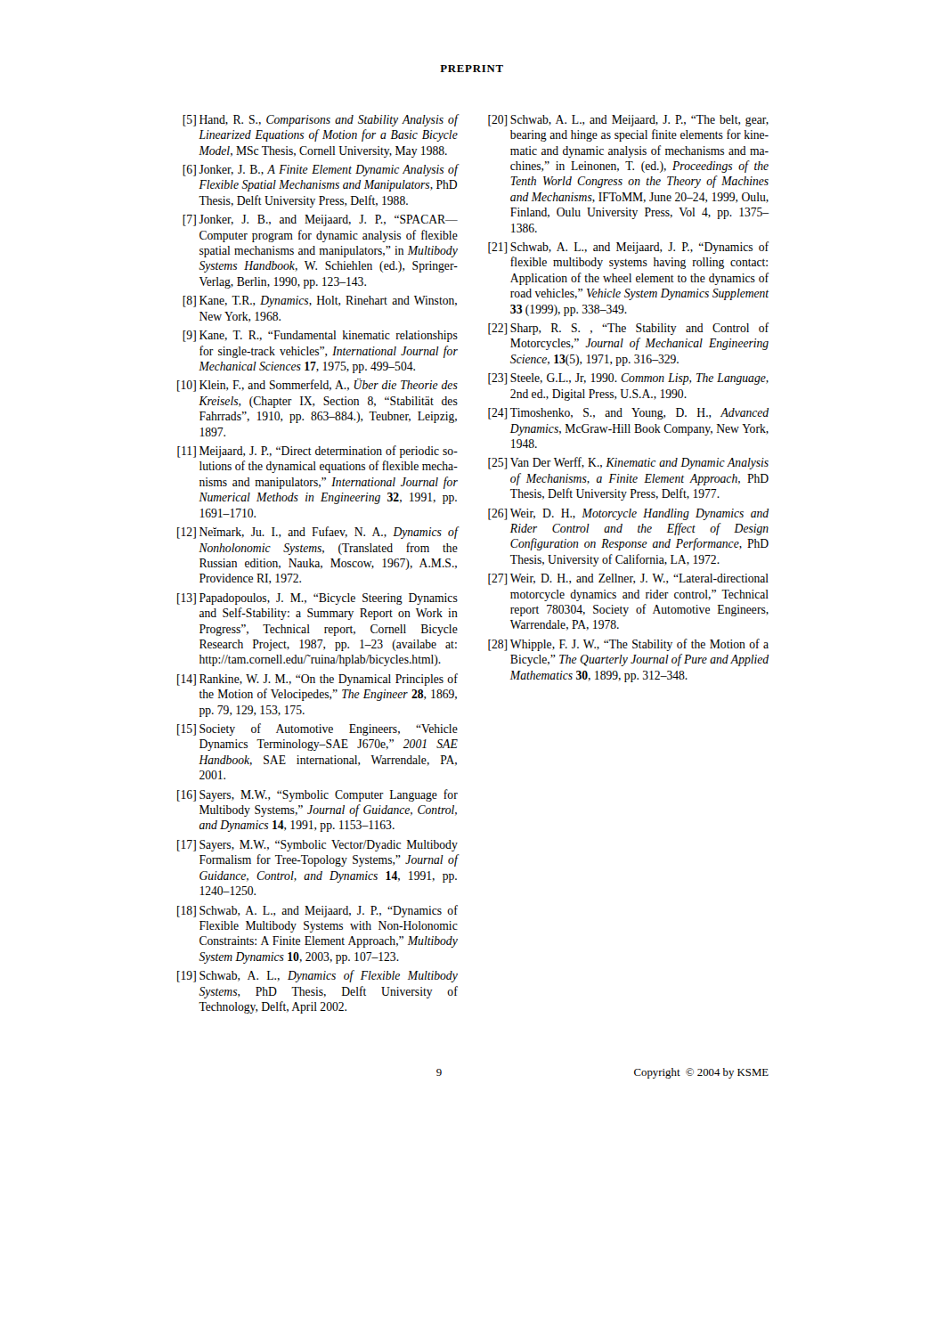PREPRINT
[5] Hand, R. S., Comparisons and Stability Analysis of Linearized Equations of Motion for a Basic Bicycle Model, MSc Thesis, Cornell University, May 1988.
[6] Jonker, J. B., A Finite Element Dynamic Analysis of Flexible Spatial Mechanisms and Manipulators, PhD Thesis, Delft University Press, Delft, 1988.
[7] Jonker, J. B., and Meijaard, J. P., “SPACAR—Computer program for dynamic analysis of flexible spatial mechanisms and manipulators,” in Multibody Systems Handbook, W. Schiehlen (ed.), Springer-Verlag, Berlin, 1990, pp. 123–143.
[8] Kane, T.R., Dynamics, Holt, Rinehart and Winston, New York, 1968.
[9] Kane, T. R., “Fundamental kinematic relationships for single-track vehicles”, International Journal for Mechanical Sciences 17, 1975, pp. 499–504.
[10] Klein, F., and Sommerfeld, A., Über die Theorie des Kreisels, (Chapter IX, Section 8, “Stabilität des Fahrrads”, 1910, pp. 863–884.), Teubner, Leipzig, 1897.
[11] Meijaard, J. P., “Direct determination of periodic solutions of the dynamical equations of flexible mechanisms and manipulators,” International Journal for Numerical Methods in Engineering 32, 1991, pp. 1691–1710.
[12] Neĭmark, Ju. I., and Fufaev, N. A., Dynamics of Nonholonomic Systems, (Translated from the Russian edition, Nauka, Moscow, 1967), A.M.S., Providence RI, 1972.
[13] Papadopoulos, J. M., “Bicycle Steering Dynamics and Self-Stability: a Summary Report on Work in Progress”, Technical report, Cornell Bicycle Research Project, 1987, pp. 1–23 (availabe at: http://tam.cornell.edu/˜ruina/hplab/bicycles.html).
[14] Rankine, W. J. M., “On the Dynamical Principles of the Motion of Velocipedes,” The Engineer 28, 1869, pp. 79, 129, 153, 175.
[15] Society of Automotive Engineers, “Vehicle Dynamics Terminology–SAE J670e,” 2001 SAE Handbook, SAE international, Warrendale, PA, 2001.
[16] Sayers, M.W., “Symbolic Computer Language for Multibody Systems,” Journal of Guidance, Control, and Dynamics 14, 1991, pp. 1153–1163.
[17] Sayers, M.W., “Symbolic Vector/Dyadic Multibody Formalism for Tree-Topology Systems,” Journal of Guidance, Control, and Dynamics 14, 1991, pp. 1240–1250.
[18] Schwab, A. L., and Meijaard, J. P., “Dynamics of Flexible Multibody Systems with Non-Holonomic Constraints: A Finite Element Approach,” Multibody System Dynamics 10, 2003, pp. 107–123.
[19] Schwab, A. L., Dynamics of Flexible Multibody Systems, PhD Thesis, Delft University of Technology, Delft, April 2002.
[20] Schwab, A. L., and Meijaard, J. P., “The belt, gear, bearing and hinge as special finite elements for kinematic and dynamic analysis of mechanisms and machines,” in Leinonen, T. (ed.), Proceedings of the Tenth World Congress on the Theory of Machines and Mechanisms, IFToMM, June 20–24, 1999, Oulu, Finland, Oulu University Press, Vol 4, pp. 1375–1386.
[21] Schwab, A. L., and Meijaard, J. P., “Dynamics of flexible multibody systems having rolling contact: Application of the wheel element to the dynamics of road vehicles,” Vehicle System Dynamics Supplement 33 (1999), pp. 338–349.
[22] Sharp, R. S. , “The Stability and Control of Motorcycles,” Journal of Mechanical Engineering Science, 13(5), 1971, pp. 316–329.
[23] Steele, G.L., Jr, 1990. Common Lisp, The Language, 2nd ed., Digital Press, U.S.A., 1990.
[24] Timoshenko, S., and Young, D. H., Advanced Dynamics, McGraw-Hill Book Company, New York, 1948.
[25] Van Der Werff, K., Kinematic and Dynamic Analysis of Mechanisms, a Finite Element Approach, PhD Thesis, Delft University Press, Delft, 1977.
[26] Weir, D. H., Motorcycle Handling Dynamics and Rider Control and the Effect of Design Configuration on Response and Performance, PhD Thesis, University of California, LA, 1972.
[27] Weir, D. H., and Zellner, J. W., “Lateral-directional motorcycle dynamics and rider control,” Technical report 780304, Society of Automotive Engineers, Warrendale, PA, 1978.
[28] Whipple, F. J. W., “The Stability of the Motion of a Bicycle,” The Quarterly Journal of Pure and Applied Mathematics 30, 1899, pp. 312–348.
9 Copyright © 2004 by KSME